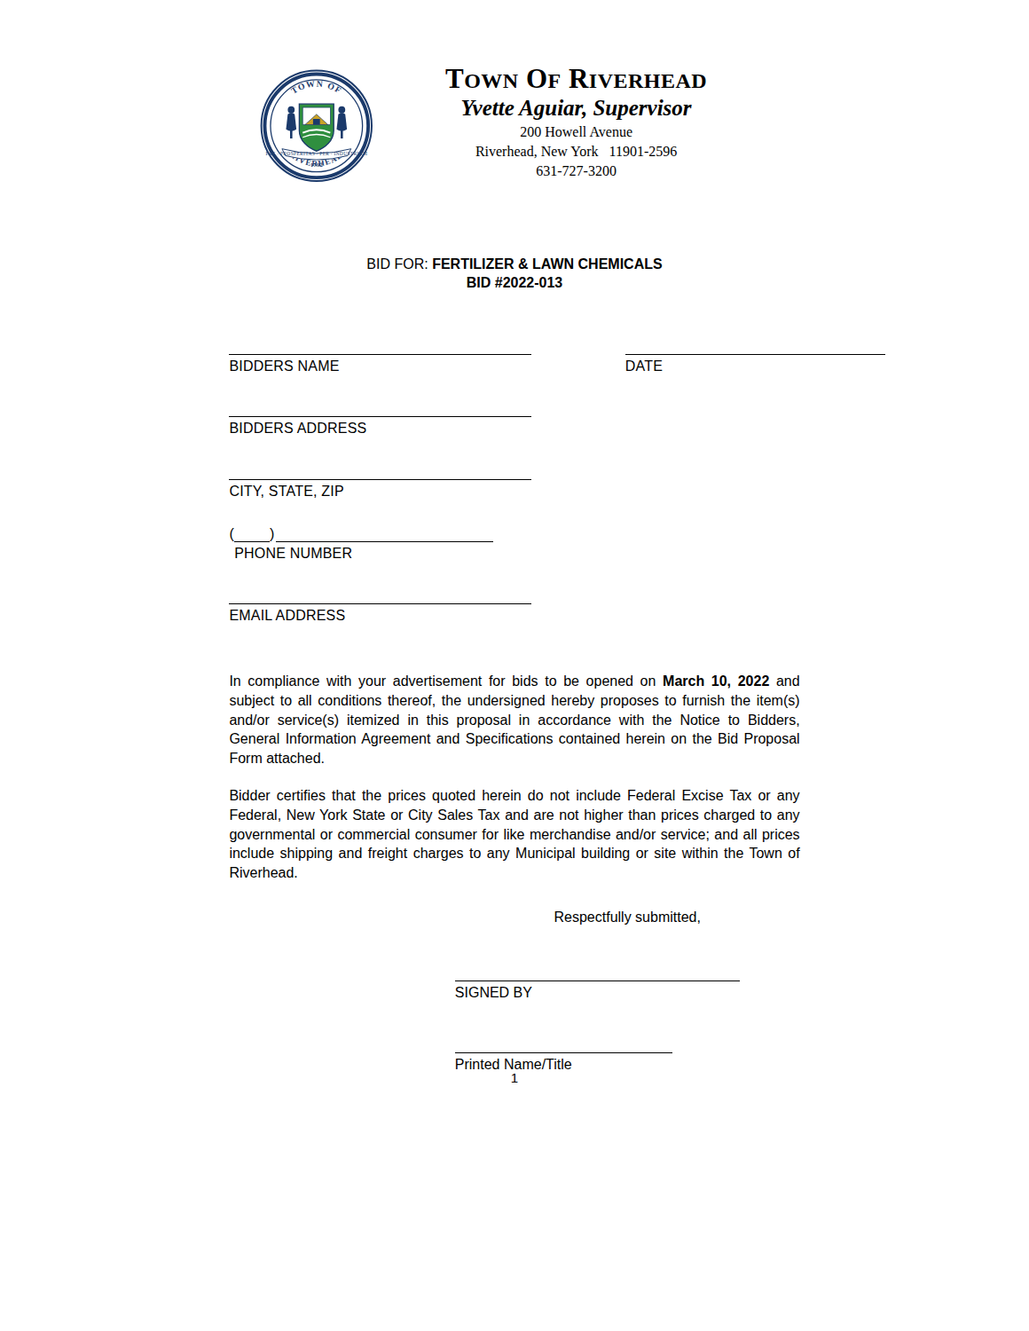TOWN OF RIVERHEAD PAX ∙ PROSPERITAS ∙ PER ∙ INDUSTRIAM 1792
TOWN OF RIVERHEAD
Yvette Aguiar, Supervisor
200 Howell Avenue
Riverhead, New York 11901-2596
631-727-3200
BID FOR: FERTILIZER & LAWN CHEMICALS
BID #2022-013
BIDDERS NAME
DATE
BIDDERS ADDRESS
CITY, STATE, ZIP
( )
PHONE NUMBER
EMAIL ADDRESS
In compliance with your advertisement for bids to be opened on March 10, 2022 and subject to all conditions thereof, the undersigned hereby proposes to furnish the item(s) and/or service(s) itemized in this proposal in accordance with the Notice to Bidders, General Information Agreement and Specifications contained herein on the Bid Proposal Form attached.
Bidder certifies that the prices quoted herein do not include Federal Excise Tax or any Federal, New York State or City Sales Tax and are not higher than prices charged to any governmental or commercial consumer for like merchandise and/or service; and all prices include shipping and freight charges to any Municipal building or site within the Town of Riverhead.
Respectfully submitted,
SIGNED BY
Printed Name/Title
1